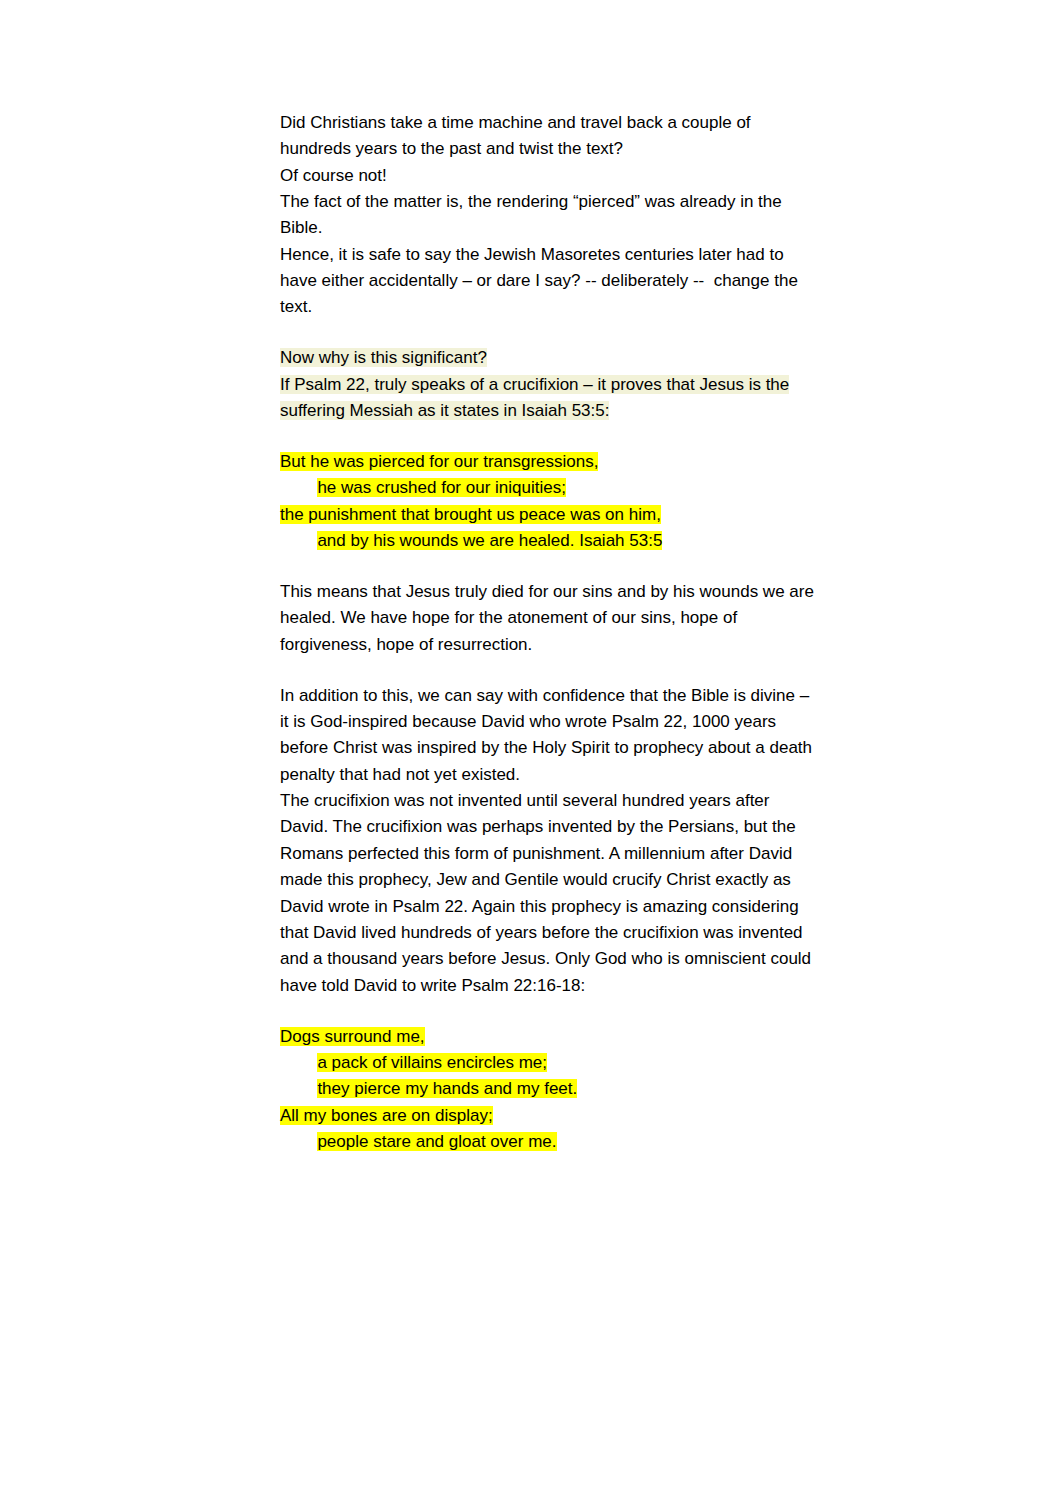Did Christians take a time machine and travel back a couple of hundreds years to the past and twist the text?
Of course not!
The fact of the matter is, the rendering “pierced” was already in the Bible.
Hence, it is safe to say the Jewish Masoretes centuries later had to have either accidentally – or dare I say? -- deliberately -- change the text.
Now why is this significant?
If Psalm 22, truly speaks of a crucifixion – it proves that Jesus is the suffering Messiah as it states in Isaiah 53:5:
But he was pierced for our transgressions, he was crushed for our iniquities; the punishment that brought us peace was on him, and by his wounds we are healed. Isaiah 53:5
This means that Jesus truly died for our sins and by his wounds we are healed. We have hope for the atonement of our sins, hope of forgiveness, hope of resurrection.
In addition to this, we can say with confidence that the Bible is divine – it is God-inspired because David who wrote Psalm 22, 1000 years before Christ was inspired by the Holy Spirit to prophecy about a death penalty that had not yet existed.
The crucifixion was not invented until several hundred years after David. The crucifixion was perhaps invented by the Persians, but the Romans perfected this form of punishment. A millennium after David made this prophecy, Jew and Gentile would crucify Christ exactly as David wrote in Psalm 22. Again this prophecy is amazing considering that David lived hundreds of years before the crucifixion was invented and a thousand years before Jesus. Only God who is omniscient could have told David to write Psalm 22:16-18:
Dogs surround me, a pack of villains encircles me; they pierce my hands and my feet. All my bones are on display; people stare and gloat over me.